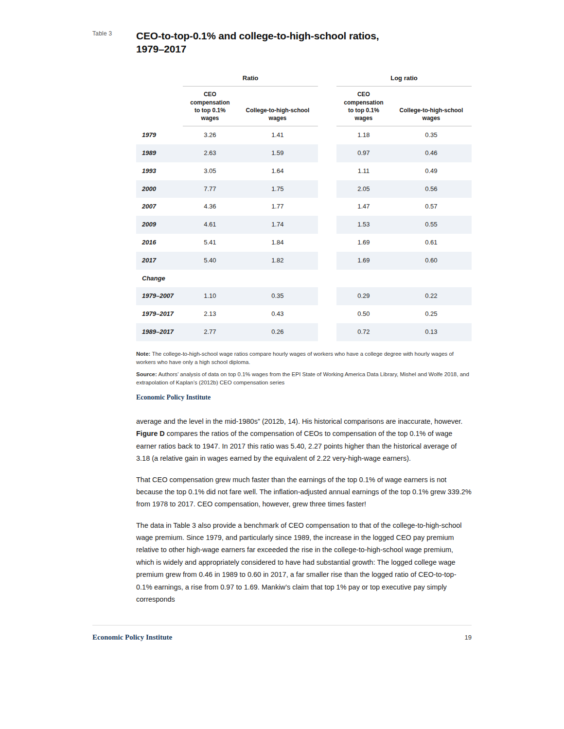Table 3
CEO-to-top-0.1% and college-to-high-school ratios,
1979–2017
| | Ratio | | Log ratio |
| --- | --- | --- | --- |
| | CEO compensation to top 0.1% wages | College-to-high-school wages | | CEO compensation to top 0.1% wages | College-to-high-school wages |
| 1979 | 3.26 | 1.41 | | 1.18 | 0.35 |
| 1989 | 2.63 | 1.59 | | 0.97 | 0.46 |
| 1993 | 3.05 | 1.64 | | 1.11 | 0.49 |
| 2000 | 7.77 | 1.75 | | 2.05 | 0.56 |
| 2007 | 4.36 | 1.77 | | 1.47 | 0.57 |
| 2009 | 4.61 | 1.74 | | 1.53 | 0.55 |
| 2016 | 5.41 | 1.84 | | 1.69 | 0.61 |
| 2017 | 5.40 | 1.82 | | 1.69 | 0.60 |
| Change | | | | | |
| 1979–2007 | 1.10 | 0.35 | | 0.29 | 0.22 |
| 1979–2017 | 2.13 | 0.43 | | 0.50 | 0.25 |
| 1989–2017 | 2.77 | 0.26 | | 0.72 | 0.13 |
Note: The college-to-high-school wage ratios compare hourly wages of workers who have a college degree with hourly wages of workers who have only a high school diploma.
Source: Authors’ analysis of data on top 0.1% wages from the EPI State of Working America Data Library, Mishel and Wolfe 2018, and extrapolation of Kaplan’s (2012b) CEO compensation series
Economic Policy Institute
average and the level in the mid-1980s” (2012b, 14). His historical comparisons are inaccurate, however. Figure D compares the ratios of the compensation of CEOs to compensation of the top 0.1% of wage earner ratios back to 1947. In 2017 this ratio was 5.40, 2.27 points higher than the historical average of 3.18 (a relative gain in wages earned by the equivalent of 2.22 very-high-wage earners).
That CEO compensation grew much faster than the earnings of the top 0.1% of wage earners is not because the top 0.1% did not fare well. The inflation-adjusted annual earnings of the top 0.1% grew 339.2% from 1978 to 2017. CEO compensation, however, grew three times faster!
The data in Table 3 also provide a benchmark of CEO compensation to that of the college-to-high-school wage premium. Since 1979, and particularly since 1989, the increase in the logged CEO pay premium relative to other high-wage earners far exceeded the rise in the college-to-high-school wage premium, which is widely and appropriately considered to have had substantial growth: The logged college wage premium grew from 0.46 in 1989 to 0.60 in 2017, a far smaller rise than the logged ratio of CEO-to-top-0.1% earnings, a rise from 0.97 to 1.69. Mankiw’s claim that top 1% pay or top executive pay simply corresponds
Economic Policy Institute
19